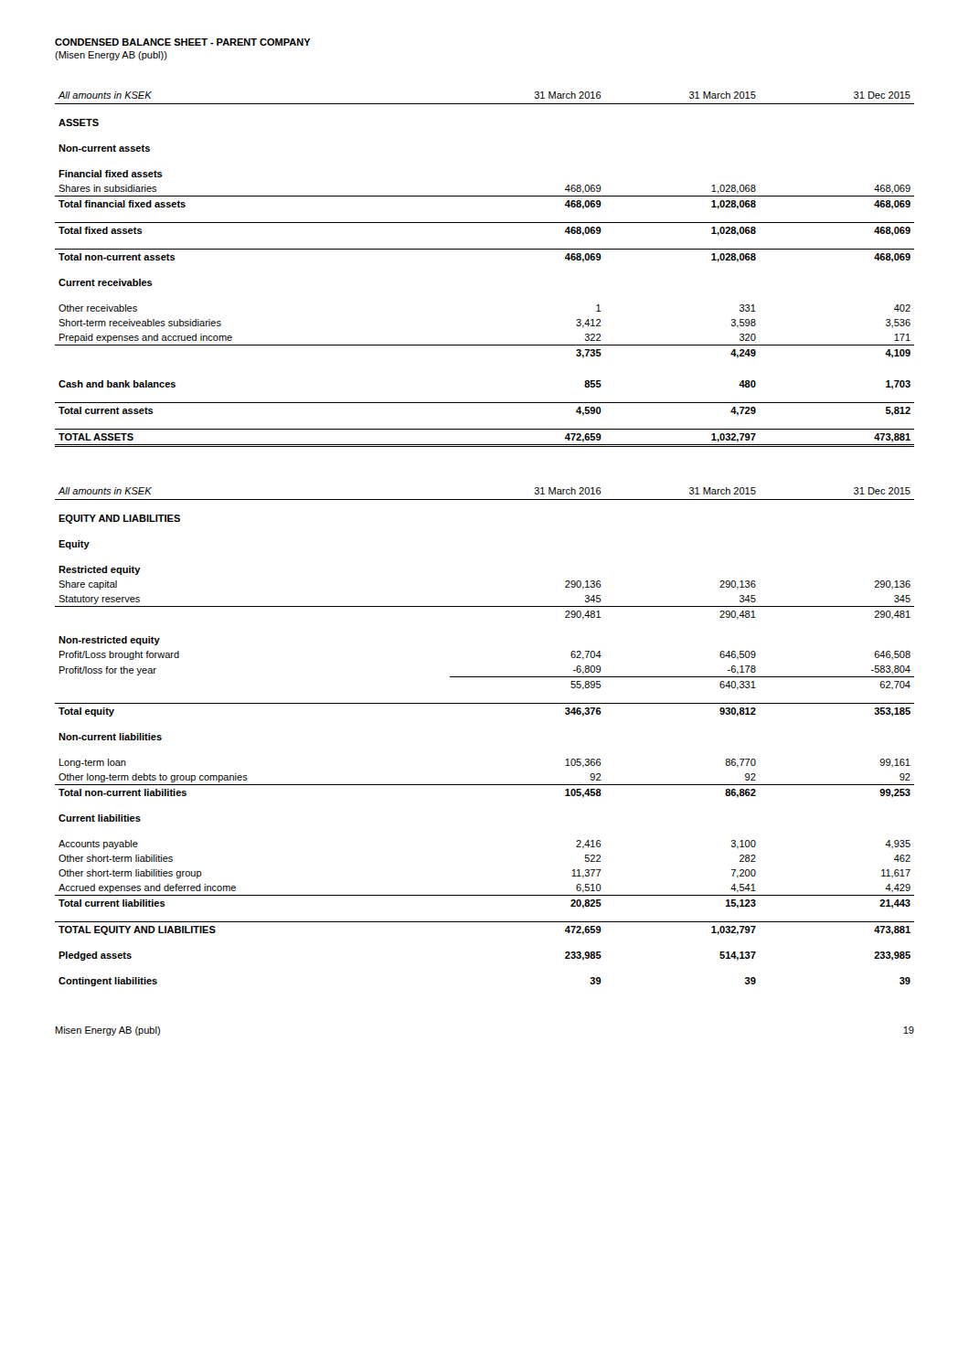CONDENSED BALANCE SHEET - PARENT COMPANY
(Misen Energy AB (publ))
| All amounts in KSEK | 31 March 2016 | 31 March 2015 | 31 Dec 2015 |
| ASSETS | | | |
| Non-current assets | | | |
| Financial fixed assets | | | |
| Shares in subsidiaries | 468,069 | 1,028,068 | 468,069 |
| Total financial fixed assets | 468,069 | 1,028,068 | 468,069 |
| Total fixed assets | 468,069 | 1,028,068 | 468,069 |
| Total non-current assets | 468,069 | 1,028,068 | 468,069 |
| Current receivables | | | |
| Other receivables | 1 | 331 | 402 |
| Short-term receiveables subsidiaries | 3,412 | 3,598 | 3,536 |
| Prepaid expenses and accrued income | 322 | 320 | 171 |
| | 3,735 | 4,249 | 4,109 |
| Cash and bank balances | 855 | 480 | 1,703 |
| Total current assets | 4,590 | 4,729 | 5,812 |
| TOTAL ASSETS | 472,659 | 1,032,797 | 473,881 |
| All amounts in KSEK | 31 March 2016 | 31 March 2015 | 31 Dec 2015 |
| EQUITY AND LIABILITIES | | | |
| Equity | | | |
| Restricted equity | | | |
| Share capital | 290,136 | 290,136 | 290,136 |
| Statutory reserves | 345 | 345 | 345 |
| | 290,481 | 290,481 | 290,481 |
| Non-restricted equity | | | |
| Profit/Loss brought forward | 62,704 | 646,509 | 646,508 |
| Profit/loss for the year | -6,809 | -6,178 | -583,804 |
| | 55,895 | 640,331 | 62,704 |
| Total equity | 346,376 | 930,812 | 353,185 |
| Non-current liabilities | | | |
| Long-term loan | 105,366 | 86,770 | 99,161 |
| Other long-term debts to group companies | 92 | 92 | 92 |
| Total non-current liabilities | 105,458 | 86,862 | 99,253 |
| Current liabilities | | | |
| Accounts payable | 2,416 | 3,100 | 4,935 |
| Other short-term liabilities | 522 | 282 | 462 |
| Other short-term liabilities group | 11,377 | 7,200 | 11,617 |
| Accrued expenses and deferred income | 6,510 | 4,541 | 4,429 |
| Total current liabilities | 20,825 | 15,123 | 21,443 |
| TOTAL EQUITY AND LIABILITIES | 472,659 | 1,032,797 | 473,881 |
| Pledged assets | 233,985 | 514,137 | 233,985 |
| Contingent liabilities | 39 | 39 | 39 |
Misen Energy AB (publ) 19